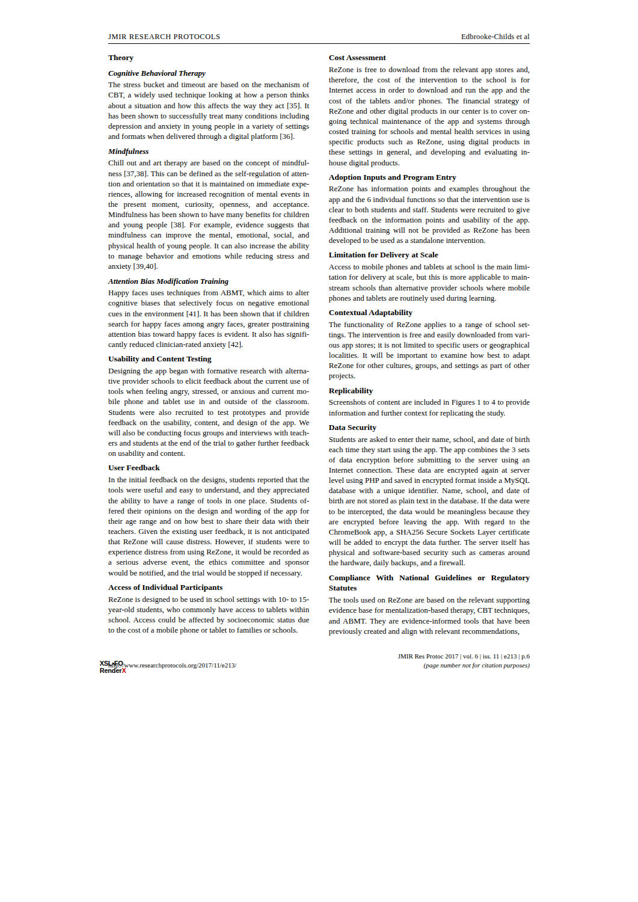JMIR RESEARCH PROTOCOLS Edbrooke-Childs et al
Theory
Cognitive Behavioral Therapy
The stress bucket and timeout are based on the mechanism of CBT, a widely used technique looking at how a person thinks about a situation and how this affects the way they act [35]. It has been shown to successfully treat many conditions including depression and anxiety in young people in a variety of settings and formats when delivered through a digital platform [36].
Mindfulness
Chill out and art therapy are based on the concept of mindfulness [37,38]. This can be defined as the self-regulation of attention and orientation so that it is maintained on immediate experiences, allowing for increased recognition of mental events in the present moment, curiosity, openness, and acceptance. Mindfulness has been shown to have many benefits for children and young people [38]. For example, evidence suggests that mindfulness can improve the mental, emotional, social, and physical health of young people. It can also increase the ability to manage behavior and emotions while reducing stress and anxiety [39,40].
Attention Bias Modification Training
Happy faces uses techniques from ABMT, which aims to alter cognitive biases that selectively focus on negative emotional cues in the environment [41]. It has been shown that if children search for happy faces among angry faces, greater posttraining attention bias toward happy faces is evident. It also has significantly reduced clinician-rated anxiety [42].
Usability and Content Testing
Designing the app began with formative research with alternative provider schools to elicit feedback about the current use of tools when feeling angry, stressed, or anxious and current mobile phone and tablet use in and outside of the classroom. Students were also recruited to test prototypes and provide feedback on the usability, content, and design of the app. We will also be conducting focus groups and interviews with teachers and students at the end of the trial to gather further feedback on usability and content.
User Feedback
In the initial feedback on the designs, students reported that the tools were useful and easy to understand, and they appreciated the ability to have a range of tools in one place. Students offered their opinions on the design and wording of the app for their age range and on how best to share their data with their teachers. Given the existing user feedback, it is not anticipated that ReZone will cause distress. However, if students were to experience distress from using ReZone, it would be recorded as a serious adverse event, the ethics committee and sponsor would be notified, and the trial would be stopped if necessary.
Access of Individual Participants
ReZone is designed to be used in school settings with 10- to 15-year-old students, who commonly have access to tablets within school. Access could be affected by socioeconomic status due to the cost of a mobile phone or tablet to families or schools.
Cost Assessment
ReZone is free to download from the relevant app stores and, therefore, the cost of the intervention to the school is for Internet access in order to download and run the app and the cost of the tablets and/or phones. The financial strategy of ReZone and other digital products in our center is to cover ongoing technical maintenance of the app and systems through costed training for schools and mental health services in using specific products such as ReZone, using digital products in these settings in general, and developing and evaluating in-house digital products.
Adoption Inputs and Program Entry
ReZone has information points and examples throughout the app and the 6 individual functions so that the intervention use is clear to both students and staff. Students were recruited to give feedback on the information points and usability of the app. Additional training will not be provided as ReZone has been developed to be used as a standalone intervention.
Limitation for Delivery at Scale
Access to mobile phones and tablets at school is the main limitation for delivery at scale, but this is more applicable to mainstream schools than alternative provider schools where mobile phones and tablets are routinely used during learning.
Contextual Adaptability
The functionality of ReZone applies to a range of school settings. The intervention is free and easily downloaded from various app stores; it is not limited to specific users or geographical localities. It will be important to examine how best to adapt ReZone for other cultures, groups, and settings as part of other projects.
Replicability
Screenshots of content are included in Figures 1 to 4 to provide information and further context for replicating the study.
Data Security
Students are asked to enter their name, school, and date of birth each time they start using the app. The app combines the 3 sets of data encryption before submitting to the server using an Internet connection. These data are encrypted again at server level using PHP and saved in encrypted format inside a MySQL database with a unique identifier. Name, school, and date of birth are not stored as plain text in the database. If the data were to be intercepted, the data would be meaningless because they are encrypted before leaving the app. With regard to the ChromeBook app, a SHA256 Secure Sockets Layer certificate will be added to encrypt the data further. The server itself has physical and software-based security such as cameras around the hardware, daily backups, and a firewall.
Compliance With National Guidelines or Regulatory Statutes
The tools used on ReZone are based on the relevant supporting evidence base for mentalization-based therapy, CBT techniques, and ABMT. They are evidence-informed tools that have been previously created and align with relevant recommendations,
http://www.researchprotocols.org/2017/11/e213/
JMIR Res Protoc 2017 | vol. 6 | iss. 11 | e213 | p.6
(page number not for citation purposes)
XSL•FO
Render X